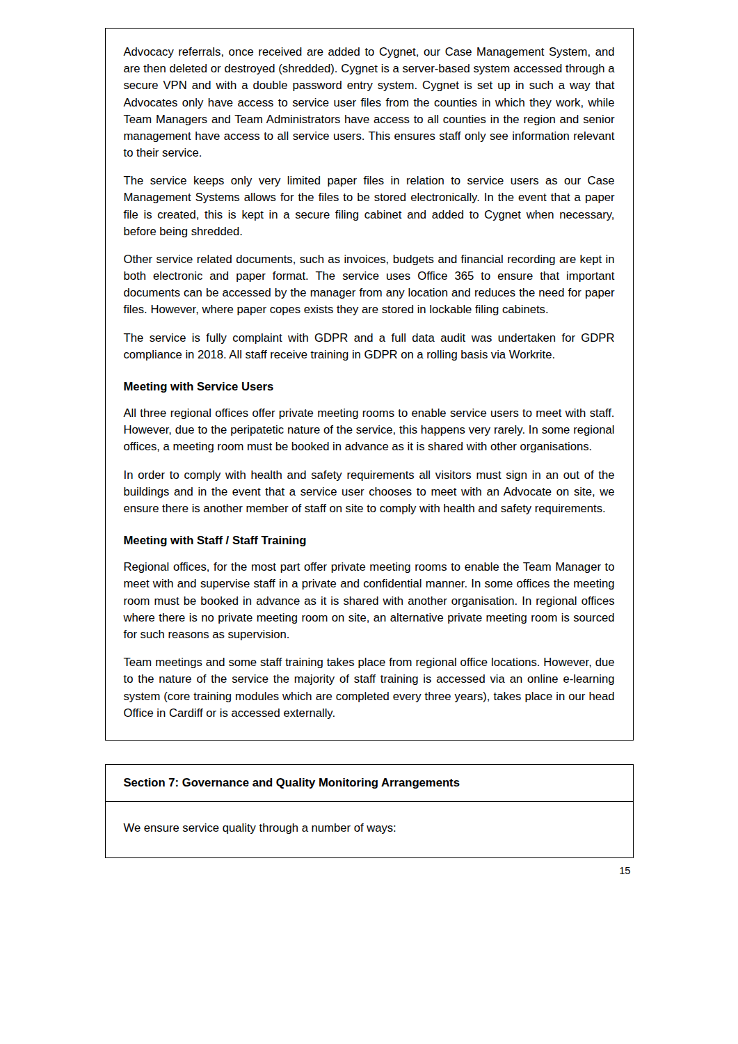Advocacy referrals, once received are added to Cygnet, our Case Management System, and are then deleted or destroyed (shredded). Cygnet is a server-based system accessed through a secure VPN and with a double password entry system. Cygnet is set up in such a way that Advocates only have access to service user files from the counties in which they work, while Team Managers and Team Administrators have access to all counties in the region and senior management have access to all service users. This ensures staff only see information relevant to their service.
The service keeps only very limited paper files in relation to service users as our Case Management Systems allows for the files to be stored electronically. In the event that a paper file is created, this is kept in a secure filing cabinet and added to Cygnet when necessary, before being shredded.
Other service related documents, such as invoices, budgets and financial recording are kept in both electronic and paper format. The service uses Office 365 to ensure that important documents can be accessed by the manager from any location and reduces the need for paper files. However, where paper copes exists they are stored in lockable filing cabinets.
The service is fully complaint with GDPR and a full data audit was undertaken for GDPR compliance in 2018. All staff receive training in GDPR on a rolling basis via Workrite.
Meeting with Service Users
All three regional offices offer private meeting rooms to enable service users to meet with staff. However, due to the peripatetic nature of the service, this happens very rarely. In some regional offices, a meeting room must be booked in advance as it is shared with other organisations.
In order to comply with health and safety requirements all visitors must sign in an out of the buildings and in the event that a service user chooses to meet with an Advocate on site, we ensure there is another member of staff on site to comply with health and safety requirements.
Meeting with Staff / Staff Training
Regional offices, for the most part offer private meeting rooms to enable the Team Manager to meet with and supervise staff in a private and confidential manner. In some offices the meeting room must be booked in advance as it is shared with another organisation. In regional offices where there is no private meeting room on site, an alternative private meeting room is sourced for such reasons as supervision.
Team meetings and some staff training takes place from regional office locations. However, due to the nature of the service the majority of staff training is accessed via an online e-learning system (core training modules which are completed every three years), takes place in our head Office in Cardiff or is accessed externally.
Section 7: Governance and Quality Monitoring Arrangements
We ensure service quality through a number of ways:
15